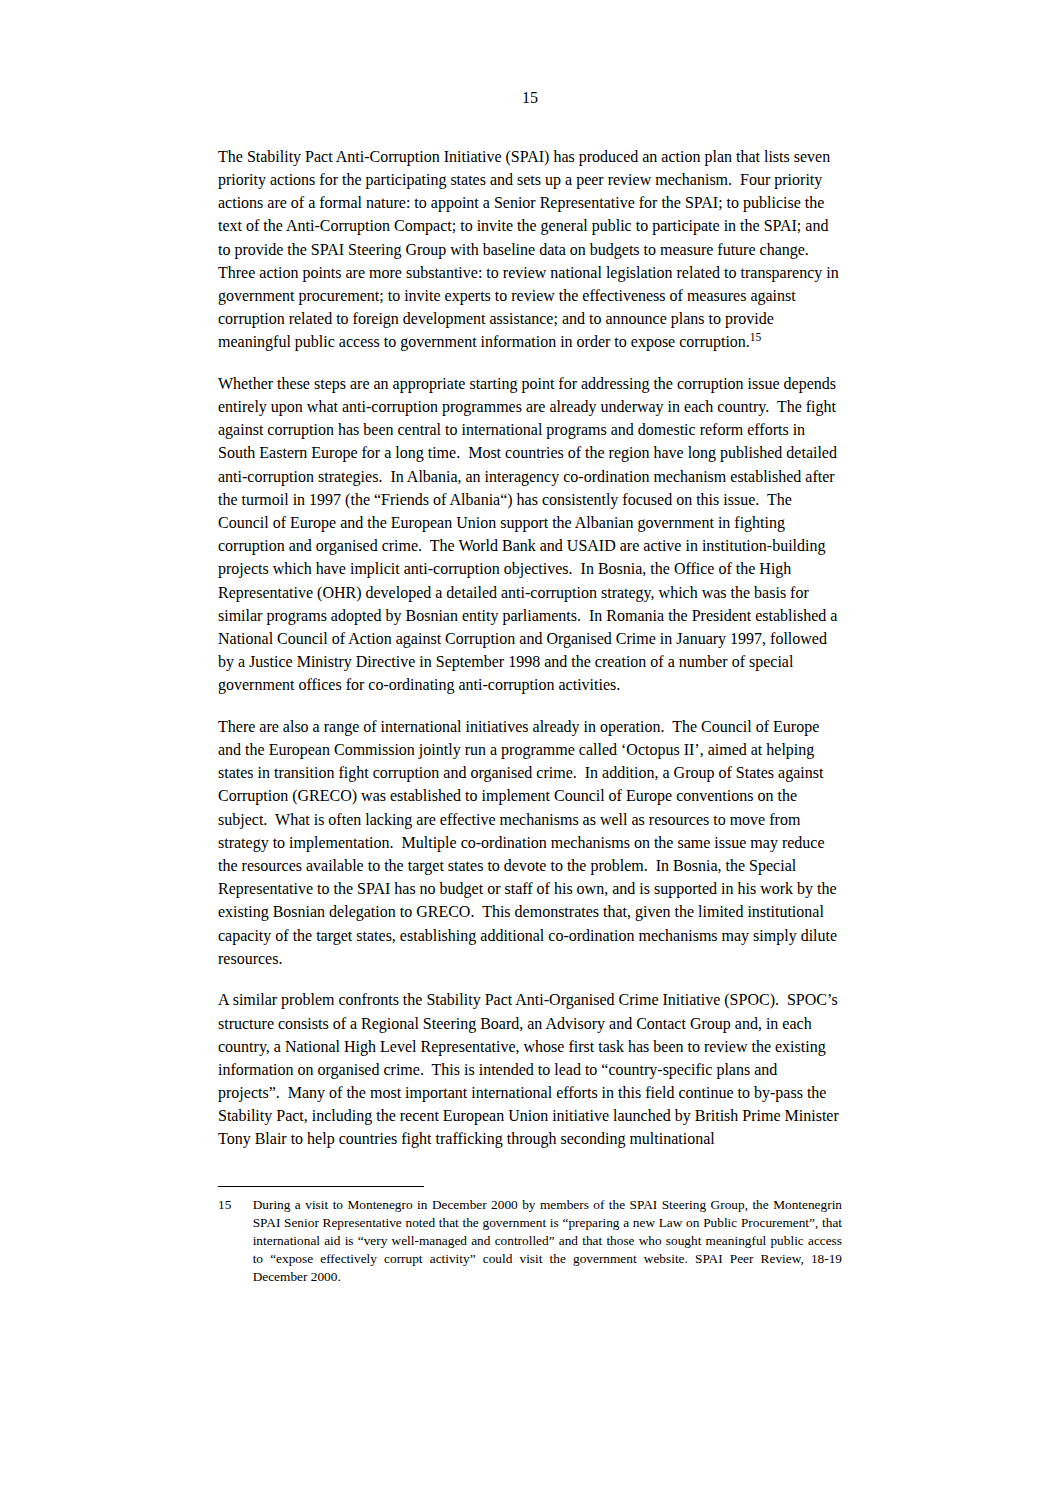15
The Stability Pact Anti-Corruption Initiative (SPAI) has produced an action plan that lists seven priority actions for the participating states and sets up a peer review mechanism. Four priority actions are of a formal nature: to appoint a Senior Representative for the SPAI; to publicise the text of the Anti-Corruption Compact; to invite the general public to participate in the SPAI; and to provide the SPAI Steering Group with baseline data on budgets to measure future change. Three action points are more substantive: to review national legislation related to transparency in government procurement; to invite experts to review the effectiveness of measures against corruption related to foreign development assistance; and to announce plans to provide meaningful public access to government information in order to expose corruption.15
Whether these steps are an appropriate starting point for addressing the corruption issue depends entirely upon what anti-corruption programmes are already underway in each country. The fight against corruption has been central to international programs and domestic reform efforts in South Eastern Europe for a long time. Most countries of the region have long published detailed anti-corruption strategies. In Albania, an interagency co-ordination mechanism established after the turmoil in 1997 (the “Friends of Albania“) has consistently focused on this issue. The Council of Europe and the European Union support the Albanian government in fighting corruption and organised crime. The World Bank and USAID are active in institution-building projects which have implicit anti-corruption objectives. In Bosnia, the Office of the High Representative (OHR) developed a detailed anti-corruption strategy, which was the basis for similar programs adopted by Bosnian entity parliaments. In Romania the President established a National Council of Action against Corruption and Organised Crime in January 1997, followed by a Justice Ministry Directive in September 1998 and the creation of a number of special government offices for co-ordinating anti-corruption activities.
There are also a range of international initiatives already in operation. The Council of Europe and the European Commission jointly run a programme called ‘Octopus II’, aimed at helping states in transition fight corruption and organised crime. In addition, a Group of States against Corruption (GRECO) was established to implement Council of Europe conventions on the subject. What is often lacking are effective mechanisms as well as resources to move from strategy to implementation. Multiple co-ordination mechanisms on the same issue may reduce the resources available to the target states to devote to the problem. In Bosnia, the Special Representative to the SPAI has no budget or staff of his own, and is supported in his work by the existing Bosnian delegation to GRECO. This demonstrates that, given the limited institutional capacity of the target states, establishing additional co-ordination mechanisms may simply dilute resources.
A similar problem confronts the Stability Pact Anti-Organised Crime Initiative (SPOC). SPOC’s structure consists of a Regional Steering Board, an Advisory and Contact Group and, in each country, a National High Level Representative, whose first task has been to review the existing information on organised crime. This is intended to lead to “country-specific plans and projects”. Many of the most important international efforts in this field continue to by-pass the Stability Pact, including the recent European Union initiative launched by British Prime Minister Tony Blair to help countries fight trafficking through seconding multinational
15
During a visit to Montenegro in December 2000 by members of the SPAI Steering Group, the Montenegrin SPAI Senior Representative noted that the government is “preparing a new Law on Public Procurement”, that international aid is “very well-managed and controlled” and that those who sought meaningful public access to “expose effectively corrupt activity” could visit the government website. SPAI Peer Review, 18-19 December 2000.